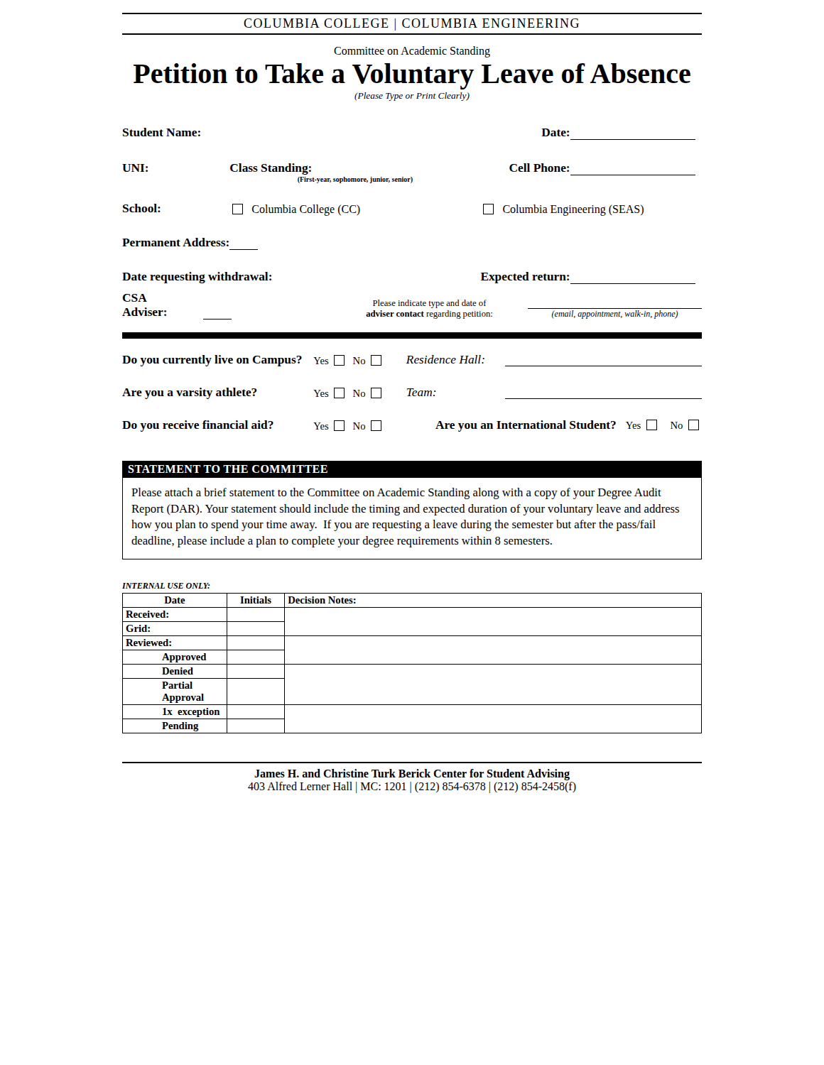COLUMBIA COLLEGE | COLUMBIA ENGINEERING
Committee on Academic Standing
Petition to Take a Voluntary Leave of Absence
(Please Type or Print Clearly)
| Student Name: | | Date: | |
| UNI: | Class Standing: | Cell Phone: | |
| | (First-year, sophomore, junior, senior) | | |
| School: | Columbia College (CC) | Columbia Engineering (SEAS) |
| Permanent Address: | |
| Date requesting withdrawal: | Expected return: | |
| CSA Adviser: | | Please indicate type and date of adviser contact regarding petition: | (email, appointment, walk-in, phone) |
| Do you currently live on Campus? | Yes No | Residence Hall: | |
| Are you a varsity athlete? | Yes No | Team: | |
| Do you receive financial aid? | Yes No | Are you an International Student? Yes No |
STATEMENT TO THE COMMITTEE
Please attach a brief statement to the Committee on Academic Standing along with a copy of your Degree Audit Report (DAR). Your statement should include the timing and expected duration of your voluntary leave and address how you plan to spend your time away. If you are requesting a leave during the semester but after the pass/fail deadline, please include a plan to complete your degree requirements within 8 semesters.
INTERNAL USE ONLY:
| Date | Initials | Decision Notes: |
| --- | --- | --- |
| Received: | | |
| Grid: | |
| Reviewed: | | |
| Approved | |
| Denied | | |
| Partial Approval | |
| 1x exception | | |
| Pending | |
James H. and Christine Turk Berick Center for Student Advising
403 Alfred Lerner Hall | MC: 1201 | (212) 854-6378 | (212) 854-2458(f)